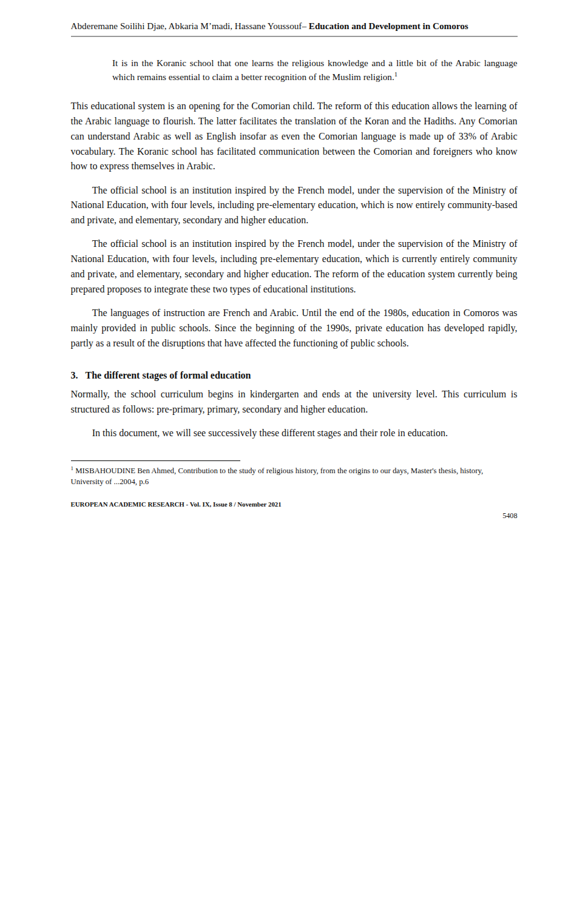Abderemane Soilihi Djae, Abkaria M’madi, Hassane Youssouf– Education and Development in Comoros
It is in the Koranic school that one learns the religious knowledge and a little bit of the Arabic language which remains essential to claim a better recognition of the Muslim religion.1
This educational system is an opening for the Comorian child. The reform of this education allows the learning of the Arabic language to flourish. The latter facilitates the translation of the Koran and the Hadiths. Any Comorian can understand Arabic as well as English insofar as even the Comorian language is made up of 33% of Arabic vocabulary. The Koranic school has facilitated communication between the Comorian and foreigners who know how to express themselves in Arabic.
The official school is an institution inspired by the French model, under the supervision of the Ministry of National Education, with four levels, including pre-elementary education, which is now entirely community-based and private, and elementary, secondary and higher education.
The official school is an institution inspired by the French model, under the supervision of the Ministry of National Education, with four levels, including pre-elementary education, which is currently entirely community and private, and elementary, secondary and higher education. The reform of the education system currently being prepared proposes to integrate these two types of educational institutions.
The languages of instruction are French and Arabic. Until the end of the 1980s, education in Comoros was mainly provided in public schools. Since the beginning of the 1990s, private education has developed rapidly, partly as a result of the disruptions that have affected the functioning of public schools.
3. The different stages of formal education
Normally, the school curriculum begins in kindergarten and ends at the university level. This curriculum is structured as follows: pre-primary, primary, secondary and higher education.
In this document, we will see successively these different stages and their role in education.
1 MISBAHOUDINE Ben Ahmed, Contribution to the study of religious history, from the origins to our days, Master's thesis, history, University of ...2004, p.6
EUROPEAN ACADEMIC RESEARCH - Vol. IX, Issue 8 / November 2021
5408